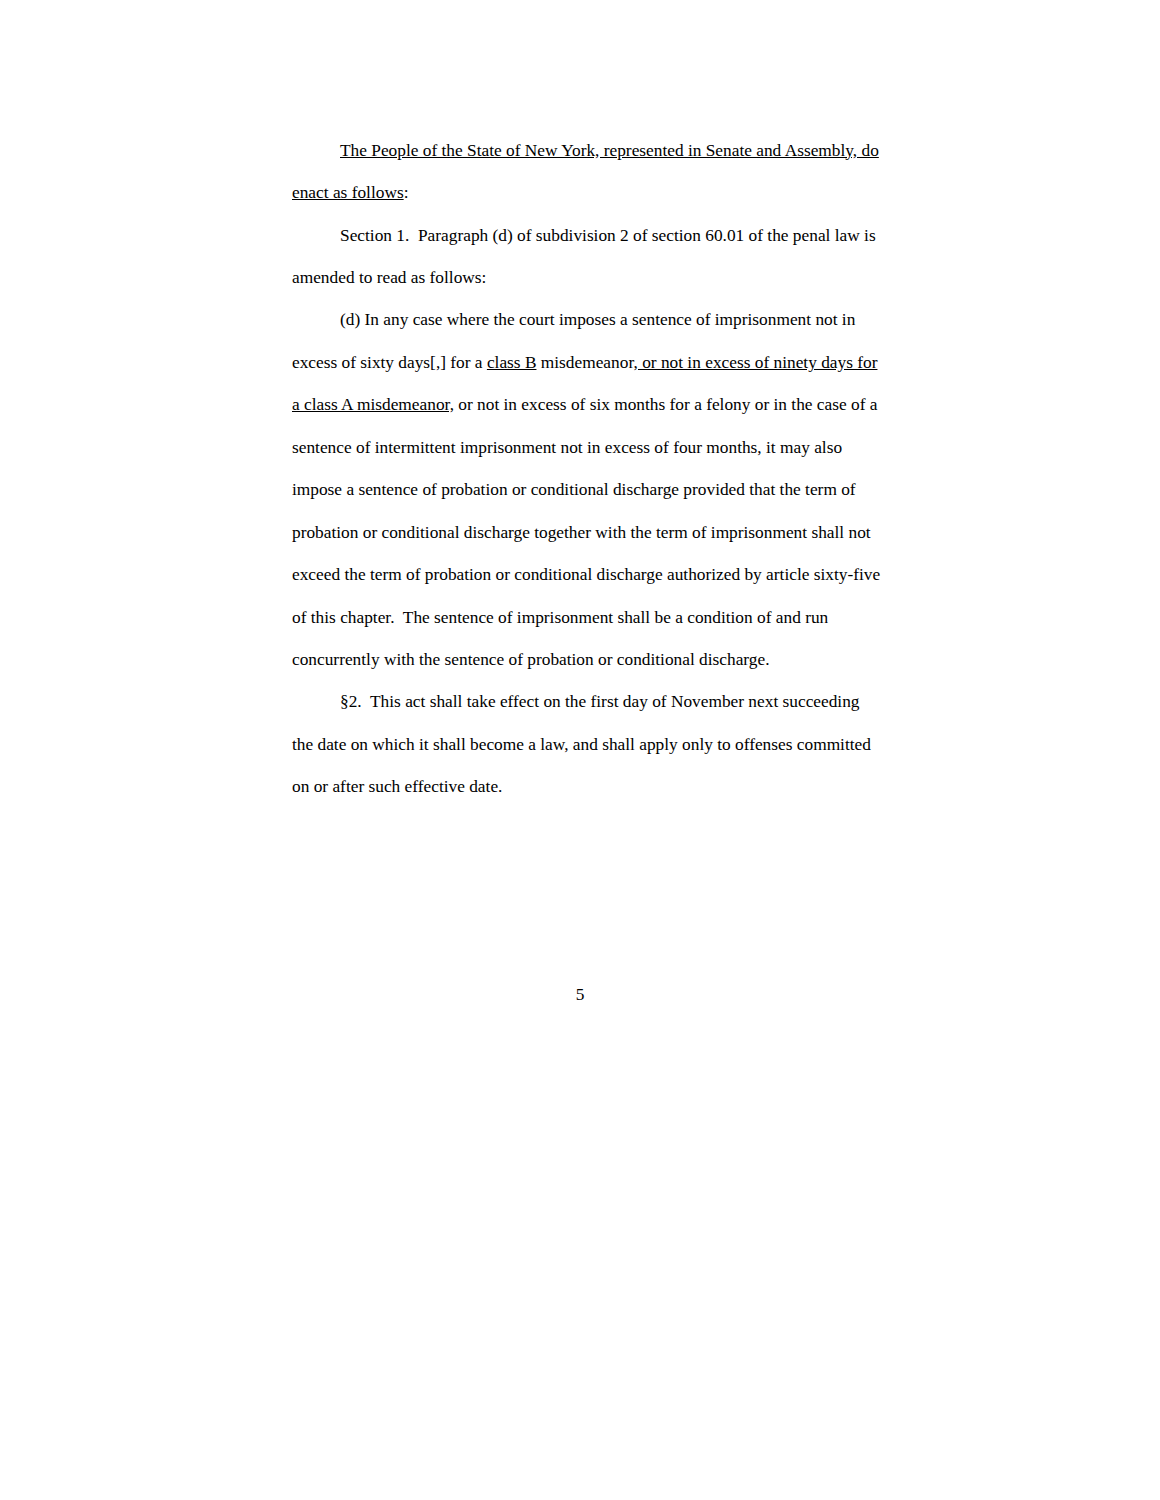The People of the State of New York, represented in Senate and Assembly, do enact as follows:
Section 1. Paragraph (d) of subdivision 2 of section 60.01 of the penal law is amended to read as follows:
(d) In any case where the court imposes a sentence of imprisonment not in excess of sixty days[,] for a class B misdemeanor, or not in excess of ninety days for a class A misdemeanor, or not in excess of six months for a felony or in the case of a sentence of intermittent imprisonment not in excess of four months, it may also impose a sentence of probation or conditional discharge provided that the term of probation or conditional discharge together with the term of imprisonment shall not exceed the term of probation or conditional discharge authorized by article sixty-five of this chapter. The sentence of imprisonment shall be a condition of and run concurrently with the sentence of probation or conditional discharge.
§2. This act shall take effect on the first day of November next succeeding the date on which it shall become a law, and shall apply only to offenses committed on or after such effective date.
5